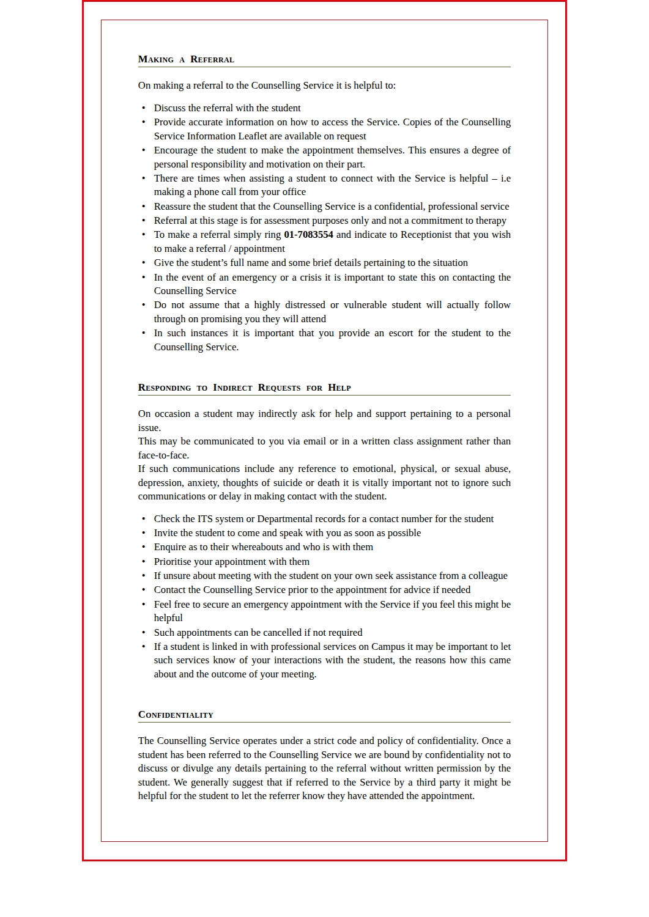Making a Referral
On making a referral to the Counselling Service it is helpful to:
Discuss the referral with the student
Provide accurate information on how to access the Service. Copies of the Counselling Service Information Leaflet are available on request
Encourage the student to make the appointment themselves. This ensures a degree of personal responsibility and motivation on their part.
There are times when assisting a student to connect with the Service is helpful – i.e making a phone call from your office
Reassure the student that the Counselling Service is a confidential, professional service
Referral at this stage is for assessment purposes only and not a commitment to therapy
To make a referral simply ring 01-7083554 and indicate to Receptionist that you wish to make a referral / appointment
Give the student’s full name and some brief details pertaining to the situation
In the event of an emergency or a crisis it is important to state this on contacting the Counselling Service
Do not assume that a highly distressed or vulnerable student will actually follow through on promising you they will attend
In such instances it is important that you provide an escort for the student to the Counselling Service.
Responding to Indirect Requests for Help
On occasion a student may indirectly ask for help and support pertaining to a personal issue.
This may be communicated to you via email or in a written class assignment rather than face-to-face.
If such communications include any reference to emotional, physical, or sexual abuse, depression, anxiety, thoughts of suicide or death it is vitally important not to ignore such communications or delay in making contact with the student.
Check the ITS system or Departmental records for a contact number for the student
Invite the student to come and speak with you as soon as possible
Enquire as to their whereabouts and who is with them
Prioritise your appointment with them
If unsure about meeting with the student on your own seek assistance from a colleague
Contact the Counselling Service prior to the appointment for advice if needed
Feel free to secure an emergency appointment with the Service if you feel this might be helpful
Such appointments can be cancelled if not required
If a student is linked in with professional services on Campus it may be important to let such services know of your interactions with the student, the reasons how this came about and the outcome of your meeting.
Confidentiality
The Counselling Service operates under a strict code and policy of confidentiality. Once a student has been referred to the Counselling Service we are bound by confidentiality not to discuss or divulge any details pertaining to the referral without written permission by the student. We generally suggest that if referred to the Service by a third party it might be helpful for the student to let the referrer know they have attended the appointment.